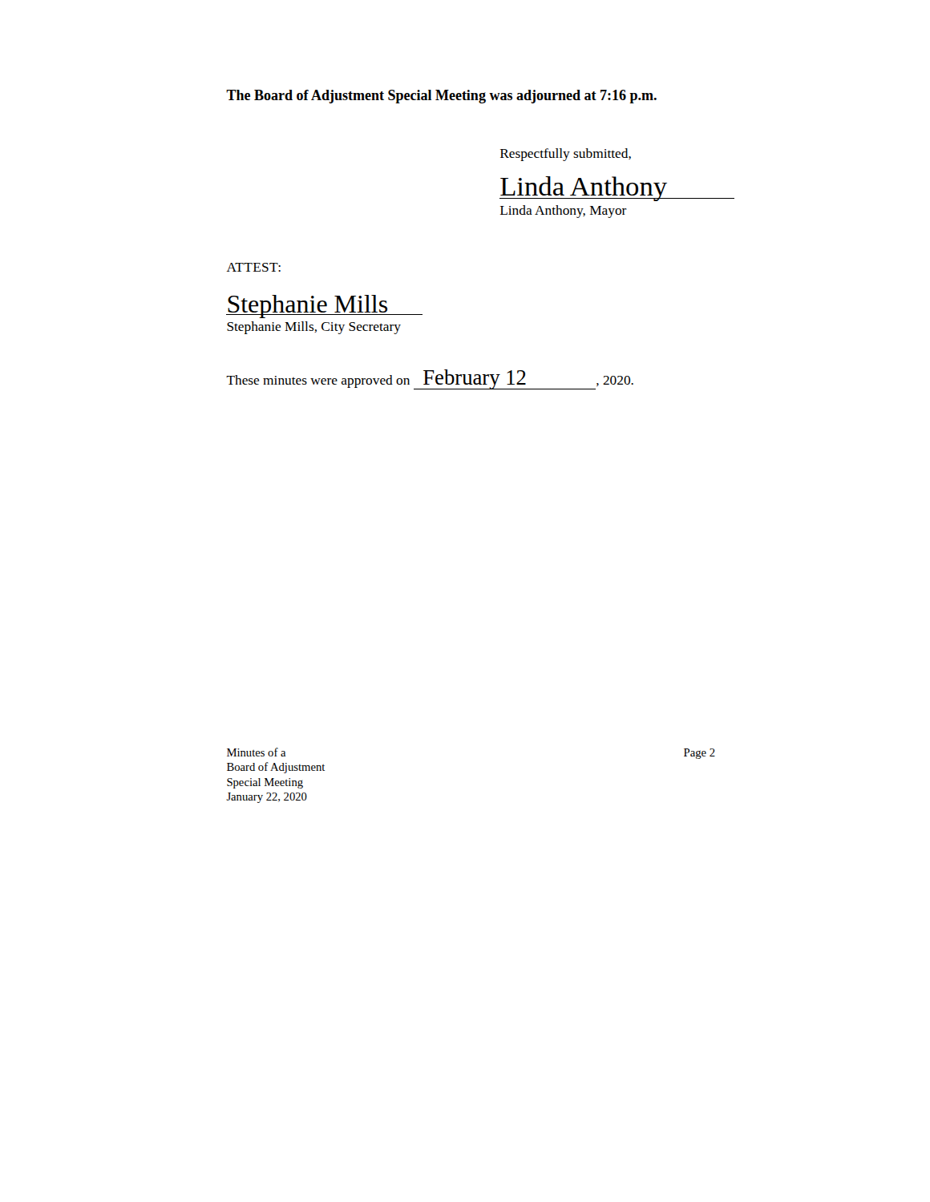The Board of Adjustment Special Meeting was adjourned at 7:16 p.m.
Respectfully submitted,
Linda Anthony
Linda Anthony, Mayor
ATTEST:
Stephanie Mills
Stephanie Mills, City Secretary
These minutes were approved on February 12, 2020.
Minutes of a
Board of Adjustment
Special Meeting
January 22, 2020
Page 2